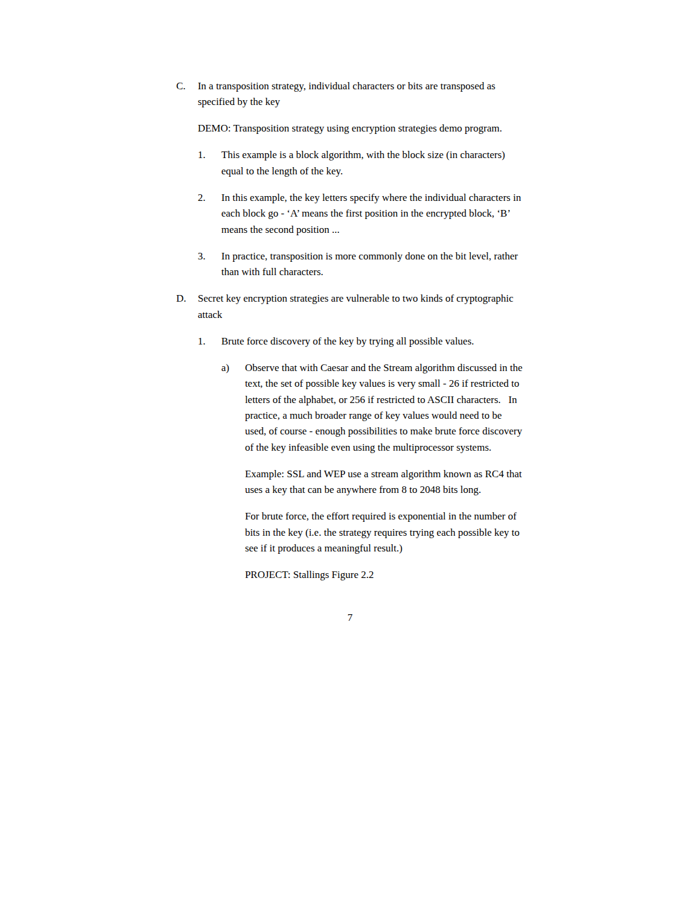C.
In a transposition strategy, individual characters or bits are transposed as specified by the key
DEMO: Transposition strategy using encryption strategies demo program.
1.
This example is a block algorithm, with the block size (in characters) equal to the length of the key.
2.
In this example, the key letters specify where the individual characters in each block go - ‘A’ means the first position in the encrypted block, ‘B’ means the second position ...
3.
In practice, transposition is more commonly done on the bit level, rather than with full characters.
D.
Secret key encryption strategies are vulnerable to two kinds of cryptographic attack
1.
Brute force discovery of the key by trying all possible values.
a)
Observe that with Caesar and the Stream algorithm discussed in the text, the set of possible key values is very small - 26 if restricted to letters of the alphabet, or 256 if restricted to ASCII characters. In practice, a much broader range of key values would need to be used, of course - enough possibilities to make brute force discovery of the key infeasible even using the multiprocessor systems.
Example: SSL and WEP use a stream algorithm known as RC4 that uses a key that can be anywhere from 8 to 2048 bits long.
For brute force, the effort required is exponential in the number of bits in the key (i.e. the strategy requires trying each possible key to see if it produces a meaningful result.)
PROJECT: Stallings Figure 2.2
7